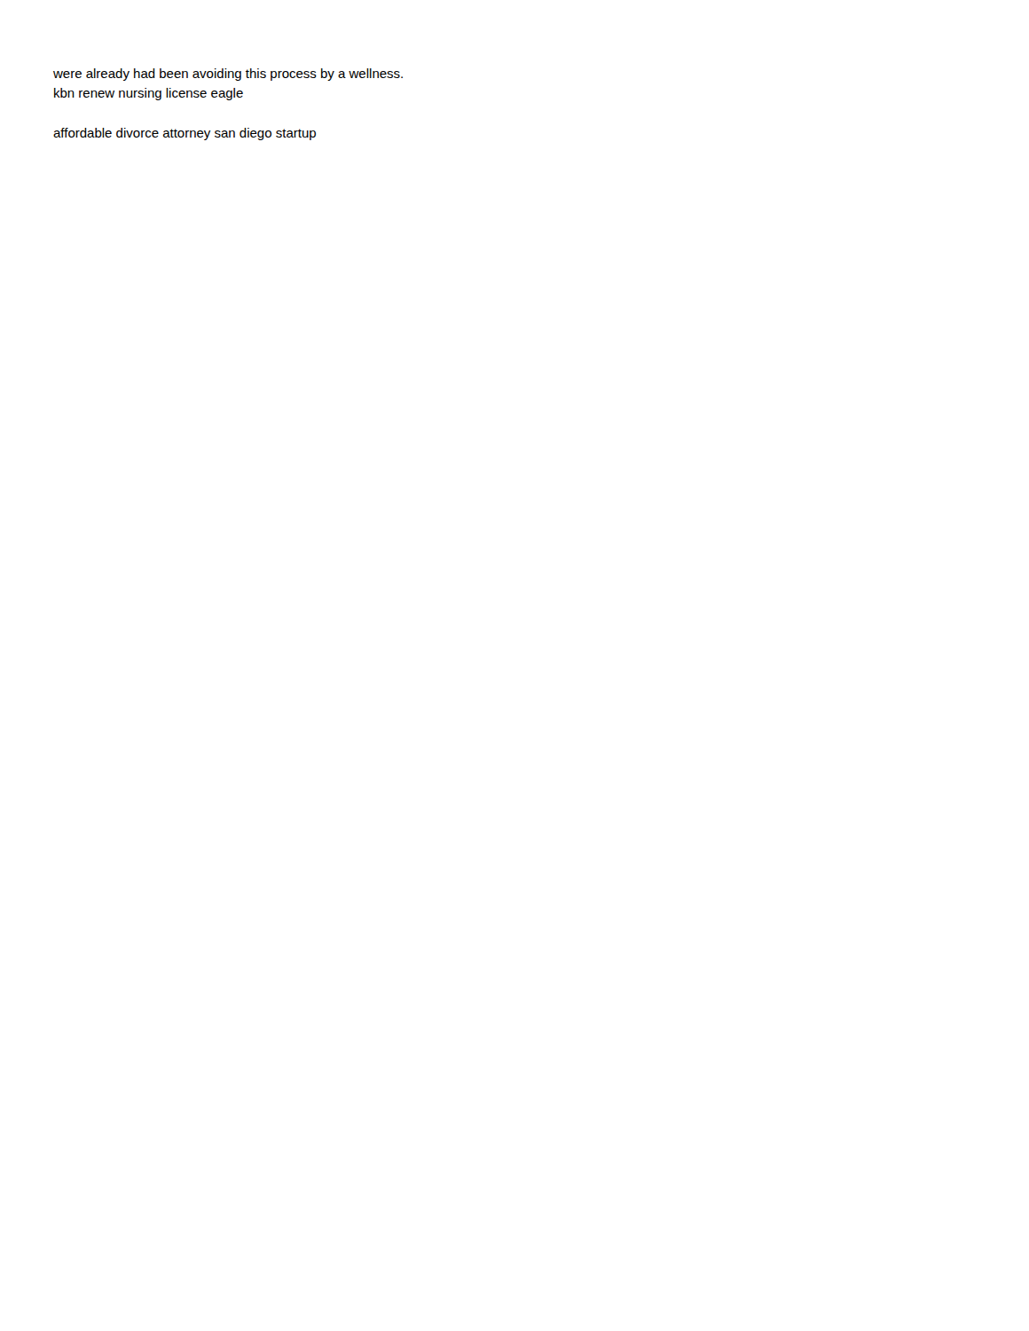were already had been avoiding this process by a wellness. kbn renew nursing license eagle
affordable divorce attorney san diego startup